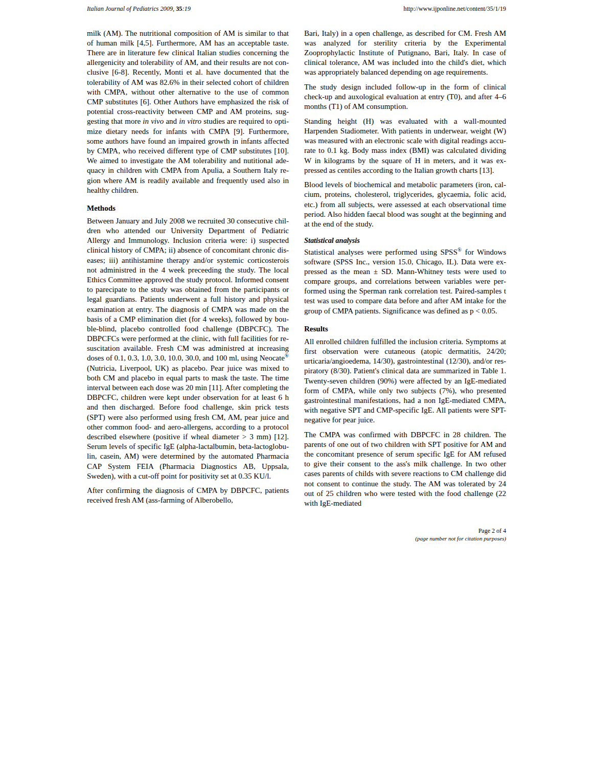Italian Journal of Pediatrics 2009, 35:19
http://www.ijponline.net/content/35/1/19
milk (AM). The nutritional composition of AM is similar to that of human milk [4,5]. Furthermore, AM has an acceptable taste. There are in literature few clinical Italian studies concerning the allergenicity and tolerability of AM, and their results are not conclusive [6-8]. Recently, Monti et al. have documented that the tolerability of AM was 82.6% in their selected cohort of children with CMPA, without other alternative to the use of common CMP substitutes [6]. Other Authors have emphasized the risk of potential cross-reactivity between CMP and AM proteins, suggesting that more in vivo and in vitro studies are required to optimize dietary needs for infants with CMPA [9]. Furthermore, some authors have found an impaired growth in infants affected by CMPA, who received different type of CMP substitutes [10]. We aimed to investigate the AM tolerability and nutitional adequacy in children with CMPA from Apulia, a Southern Italy region where AM is readily available and frequently used also in healthy children.
Methods
Between January and July 2008 we recruited 30 consecutive children who attended our University Department of Pediatric Allergy and Immunology. Inclusion criteria were: i) suspected clinical history of CMPA; ii) absence of concomitant chronic diseases; iii) antihistamine therapy and/or systemic corticosterois not administred in the 4 week preceeding the study. The local Ethics Committee approved the study protocol. Informed consent to parecipate to the study was obtained from the participants or legal guardians. Patients underwent a full history and physical examination at entry. The diagnosis of CMPA was made on the basis of a CMP elimination diet (for 4 weeks), followed by bouble-blind, placebo controlled food challenge (DBPCFC). The DBPCFCs were performed at the clinic, with full facilities for resuscitation available. Fresh CM was administred at increasing doses of 0.1, 0.3, 1.0, 3.0, 10.0, 30.0, and 100 ml, using Neocate® (Nutricia, Liverpool, UK) as placebo. Pear juice was mixed to both CM and placebo in equal parts to mask the taste. The time interval between each dose was 20 min [11]. After completing the DBPCFC, children were kept under observation for at least 6 h and then discharged. Before food challenge, skin prick tests (SPT) were also performed using fresh CM, AM, pear juice and other common food- and aero-allergens, according to a protocol described elsewhere (positive if wheal diameter > 3 mm) [12]. Serum levels of specific IgE (alpha-lactalbumin, beta-lactoglobulin, casein, AM) were determined by the automated Pharmacia CAP System FEIA (Pharmacia Diagnostics AB, Uppsala, Sweden), with a cut-off point for positivity set at 0.35 KU/l.
After confirming the diagnosis of CMPA by DBPCFC, patients received fresh AM (ass-farming of Alberobello,
Bari, Italy) in a open challenge, as described for CM. Fresh AM was analyzed for sterility criteria by the Experimental Zooprophylactic Institute of Putignano, Bari, Italy. In case of clinical tolerance, AM was included into the child's diet, which was appropriately balanced depending on age requirements.
The study design included follow-up in the form of clinical check-up and auxological evaluation at entry (T0), and after 4–6 months (T1) of AM consumption.
Standing height (H) was evaluated with a wall-mounted Harpenden Stadiometer. With patients in underwear, weight (W) was measured with an electronic scale with digital readings accurate to 0.1 kg. Body mass index (BMI) was calculated dividing W in kilograms by the square of H in meters, and it was expressed as centiles according to the Italian growth charts [13].
Blood levels of biochemical and metabolic parameters (iron, calcium, proteins, cholesterol, triglycerides, glycaemia, folic acid, etc.) from all subjects, were assessed at each observational time period. Also hidden faecal blood was sought at the beginning and at the end of the study.
Statistical analysis
Statistical analyses were performed using SPSS® for Windows software (SPSS Inc., version 15.0, Chicago, IL). Data were expressed as the mean ± SD. Mann-Whitney tests were used to compare groups, and correlations between variables were performed using the Sperman rank correlation test. Paired-samples t test was used to compare data before and after AM intake for the group of CMPA patients. Significance was defined as p < 0.05.
Results
All enrolled children fulfilled the inclusion criteria. Symptoms at first observation were cutaneous (atopic dermatitis, 24/20; urticaria/angioedema, 14/30), gastrointestinal (12/30), and/or respiratory (8/30). Patient's clinical data are summarized in Table 1. Twenty-seven children (90%) were affected by an IgE-mediated form of CMPA, while only two subjects (7%), who presented gastrointestinal manifestations, had a non IgE-mediated CMPA, with negative SPT and CMP-specific IgE. All patients were SPT-negative for pear juice.
The CMPA was confirmed with DBPCFC in 28 children. The parents of one out of two children with SPT positive for AM and the concomitant presence of serum specific IgE for AM refused to give their consent to the ass's milk challenge. In two other cases parents of childs with severe reactions to CM challenge did not consent to continue the study. The AM was tolerated by 24 out of 25 children who were tested with the food challenge (22 with IgE-mediated
Page 2 of 4
(page number not for citation purposes)